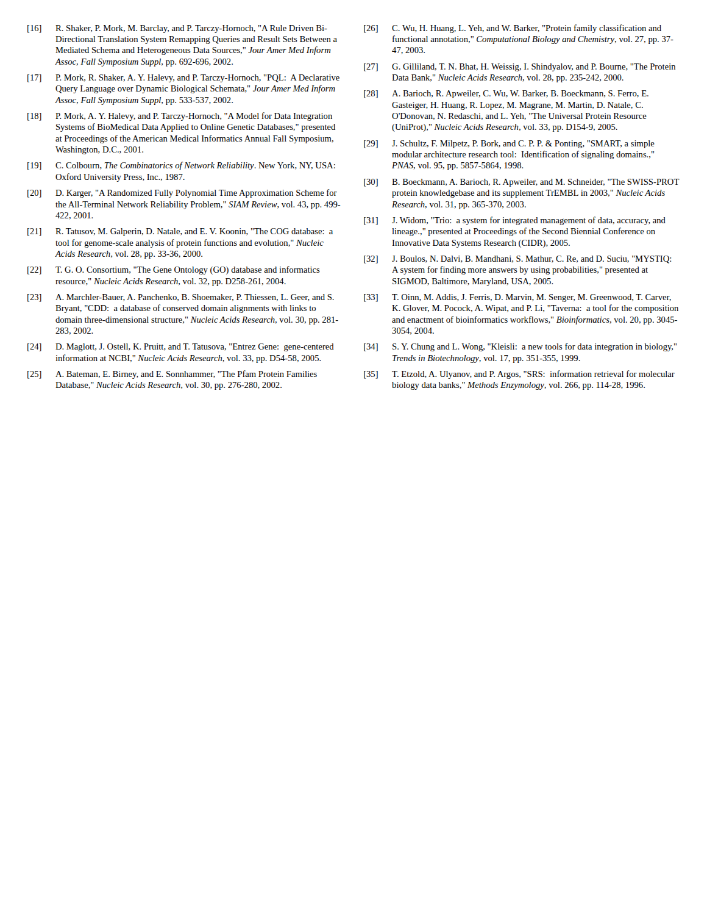[16] R. Shaker, P. Mork, M. Barclay, and P. Tarczy-Hornoch, "A Rule Driven Bi-Directional Translation System Remapping Queries and Result Sets Between a Mediated Schema and Heterogeneous Data Sources," Jour Amer Med Inform Assoc, Fall Symposium Suppl, pp. 692-696, 2002.
[17] P. Mork, R. Shaker, A. Y. Halevy, and P. Tarczy-Hornoch, "PQL: A Declarative Query Language over Dynamic Biological Schemata," Jour Amer Med Inform Assoc, Fall Symposium Suppl, pp. 533-537, 2002.
[18] P. Mork, A. Y. Halevy, and P. Tarczy-Hornoch, "A Model for Data Integration Systems of BioMedical Data Applied to Online Genetic Databases," presented at Proceedings of the American Medical Informatics Annual Fall Symposium, Washington, D.C., 2001.
[19] C. Colbourn, The Combinatorics of Network Reliability. New York, NY, USA: Oxford University Press, Inc., 1987.
[20] D. Karger, "A Randomized Fully Polynomial Time Approximation Scheme for the All-Terminal Network Reliability Problem," SIAM Review, vol. 43, pp. 499-422, 2001.
[21] R. Tatusov, M. Galperin, D. Natale, and E. V. Koonin, "The COG database: a tool for genome-scale analysis of protein functions and evolution," Nucleic Acids Research, vol. 28, pp. 33-36, 2000.
[22] T. G. O. Consortium, "The Gene Ontology (GO) database and informatics resource," Nucleic Acids Research, vol. 32, pp. D258-261, 2004.
[23] A. Marchler-Bauer, A. Panchenko, B. Shoemaker, P. Thiessen, L. Geer, and S. Bryant, "CDD: a database of conserved domain alignments with links to domain three-dimensional structure," Nucleic Acids Research, vol. 30, pp. 281-283, 2002.
[24] D. Maglott, J. Ostell, K. Pruitt, and T. Tatusova, "Entrez Gene: gene-centered information at NCBI," Nucleic Acids Research, vol. 33, pp. D54-58, 2005.
[25] A. Bateman, E. Birney, and E. Sonnhammer, "The Pfam Protein Families Database," Nucleic Acids Research, vol. 30, pp. 276-280, 2002.
[26] C. Wu, H. Huang, L. Yeh, and W. Barker, "Protein family classification and functional annotation," Computational Biology and Chemistry, vol. 27, pp. 37-47, 2003.
[27] G. Gilliland, T. N. Bhat, H. Weissig, I. Shindyalov, and P. Bourne, "The Protein Data Bank," Nucleic Acids Research, vol. 28, pp. 235-242, 2000.
[28] A. Barioch, R. Apweiler, C. Wu, W. Barker, B. Boeckmann, S. Ferro, E. Gasteiger, H. Huang, R. Lopez, M. Magrane, M. Martin, D. Natale, C. O'Donovan, N. Redaschi, and L. Yeh, "The Universal Protein Resource (UniProt)," Nucleic Acids Research, vol. 33, pp. D154-9, 2005.
[29] J. Schultz, F. Milpetz, P. Bork, and C. P. P. & Ponting, "SMART, a simple modular architecture research tool: Identification of signaling domains.," PNAS, vol. 95, pp. 5857-5864, 1998.
[30] B. Boeckmann, A. Barioch, R. Apweiler, and M. Schneider, "The SWISS-PROT protein knowledgebase and its supplement TrEMBL in 2003," Nucleic Acids Research, vol. 31, pp. 365-370, 2003.
[31] J. Widom, "Trio: a system for integrated management of data, accuracy, and lineage.," presented at Proceedings of the Second Biennial Conference on Innovative Data Systems Research (CIDR), 2005.
[32] J. Boulos, N. Dalvi, B. Mandhani, S. Mathur, C. Re, and D. Suciu, "MYSTIQ: A system for finding more answers by using probabilities," presented at SIGMOD, Baltimore, Maryland, USA, 2005.
[33] T. Oinn, M. Addis, J. Ferris, D. Marvin, M. Senger, M. Greenwood, T. Carver, K. Glover, M. Pocock, A. Wipat, and P. Li, "Taverna: a tool for the composition and enactment of bioinformatics workflows," Bioinformatics, vol. 20, pp. 3045-3054, 2004.
[34] S. Y. Chung and L. Wong, "Kleisli: a new tools for data integration in biology," Trends in Biotechnology, vol. 17, pp. 351-355, 1999.
[35] T. Etzold, A. Ulyanov, and P. Argos, "SRS: information retrieval for molecular biology data banks," Methods Enzymology, vol. 266, pp. 114-28, 1996.